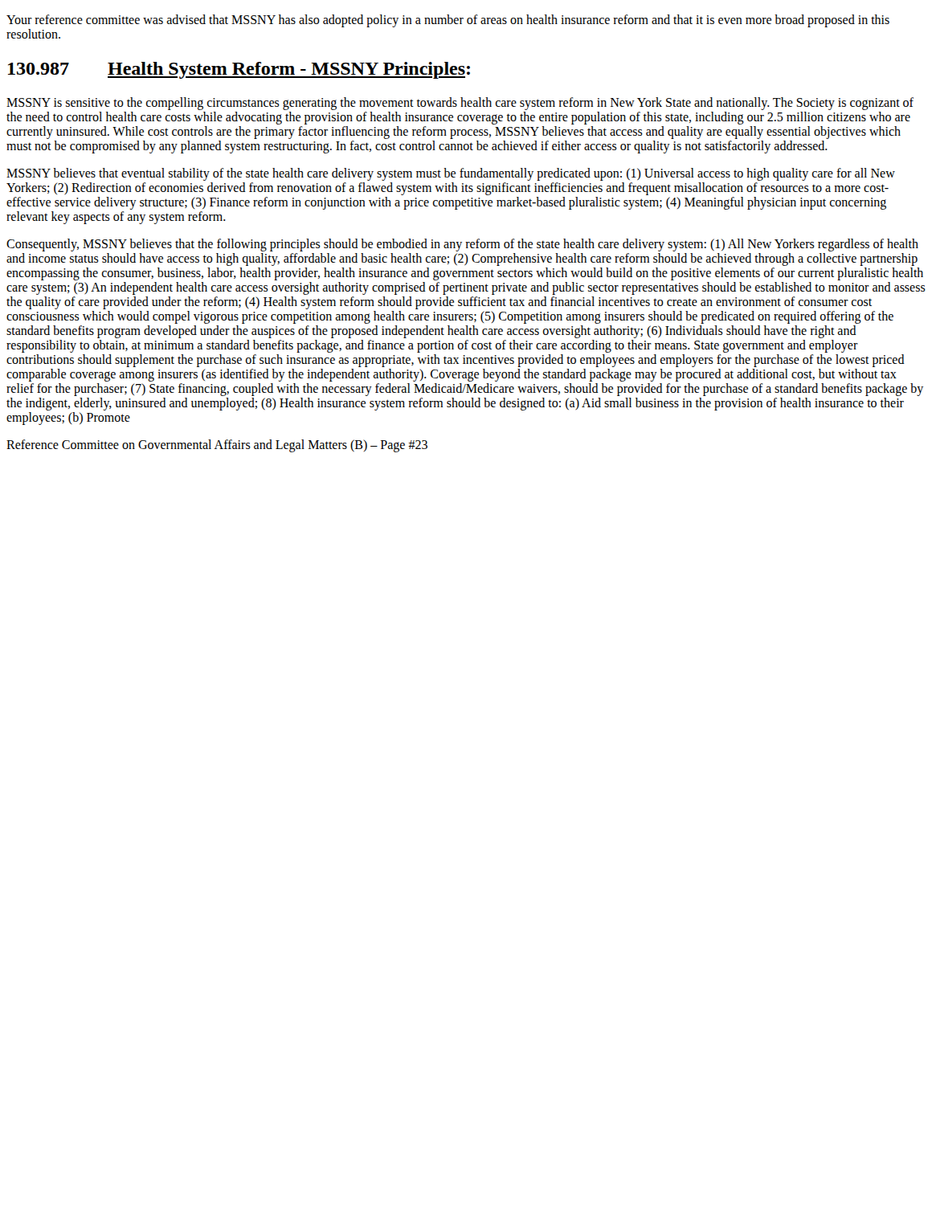Your reference committee was advised that MSSNY has also adopted policy in a number of areas on health insurance reform and that it is even more broad proposed in this resolution.
130.987 Health System Reform - MSSNY Principles:
MSSNY is sensitive to the compelling circumstances generating the movement towards health care system reform in New York State and nationally. The Society is cognizant of the need to control health care costs while advocating the provision of health insurance coverage to the entire population of this state, including our 2.5 million citizens who are currently uninsured. While cost controls are the primary factor influencing the reform process, MSSNY believes that access and quality are equally essential objectives which must not be compromised by any planned system restructuring. In fact, cost control cannot be achieved if either access or quality is not satisfactorily addressed.
MSSNY believes that eventual stability of the state health care delivery system must be fundamentally predicated upon: (1) Universal access to high quality care for all New Yorkers; (2) Redirection of economies derived from renovation of a flawed system with its significant inefficiencies and frequent misallocation of resources to a more cost-effective service delivery structure; (3) Finance reform in conjunction with a price competitive market-based pluralistic system; (4) Meaningful physician input concerning relevant key aspects of any system reform.
Consequently, MSSNY believes that the following principles should be embodied in any reform of the state health care delivery system: (1) All New Yorkers regardless of health and income status should have access to high quality, affordable and basic health care; (2) Comprehensive health care reform should be achieved through a collective partnership encompassing the consumer, business, labor, health provider, health insurance and government sectors which would build on the positive elements of our current pluralistic health care system; (3) An independent health care access oversight authority comprised of pertinent private and public sector representatives should be established to monitor and assess the quality of care provided under the reform; (4) Health system reform should provide sufficient tax and financial incentives to create an environment of consumer cost consciousness which would compel vigorous price competition among health care insurers; (5) Competition among insurers should be predicated on required offering of the standard benefits program developed under the auspices of the proposed independent health care access oversight authority; (6) Individuals should have the right and responsibility to obtain, at minimum a standard benefits package, and finance a portion of cost of their care according to their means. State government and employer contributions should supplement the purchase of such insurance as appropriate, with tax incentives provided to employees and employers for the purchase of the lowest priced comparable coverage among insurers (as identified by the independent authority). Coverage beyond the standard package may be procured at additional cost, but without tax relief for the purchaser; (7) State financing, coupled with the necessary federal Medicaid/Medicare waivers, should be provided for the purchase of a standard benefits package by the indigent, elderly, uninsured and unemployed; (8) Health insurance system reform should be designed to: (a) Aid small business in the provision of health insurance to their employees; (b) Promote
Reference Committee on Governmental Affairs and Legal Matters (B) – Page #23